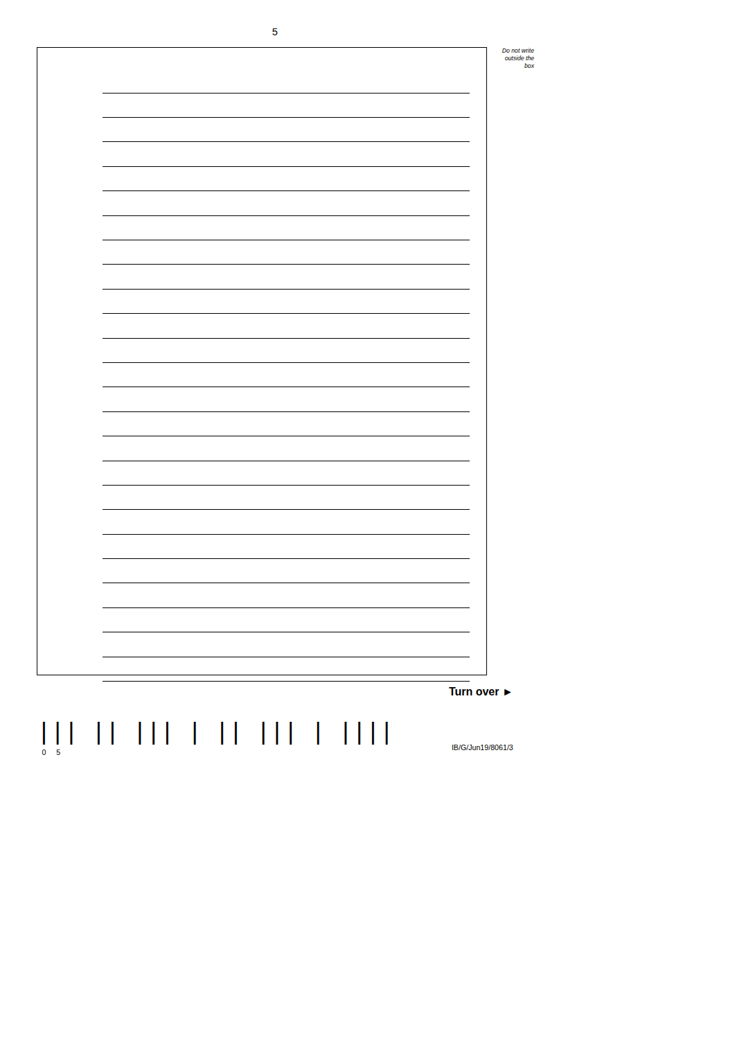5
Do not write
outside the
box
Turn over ►
||| || ||| | || ||| | ||||
0 5
IB/G/Jun19/8061/3